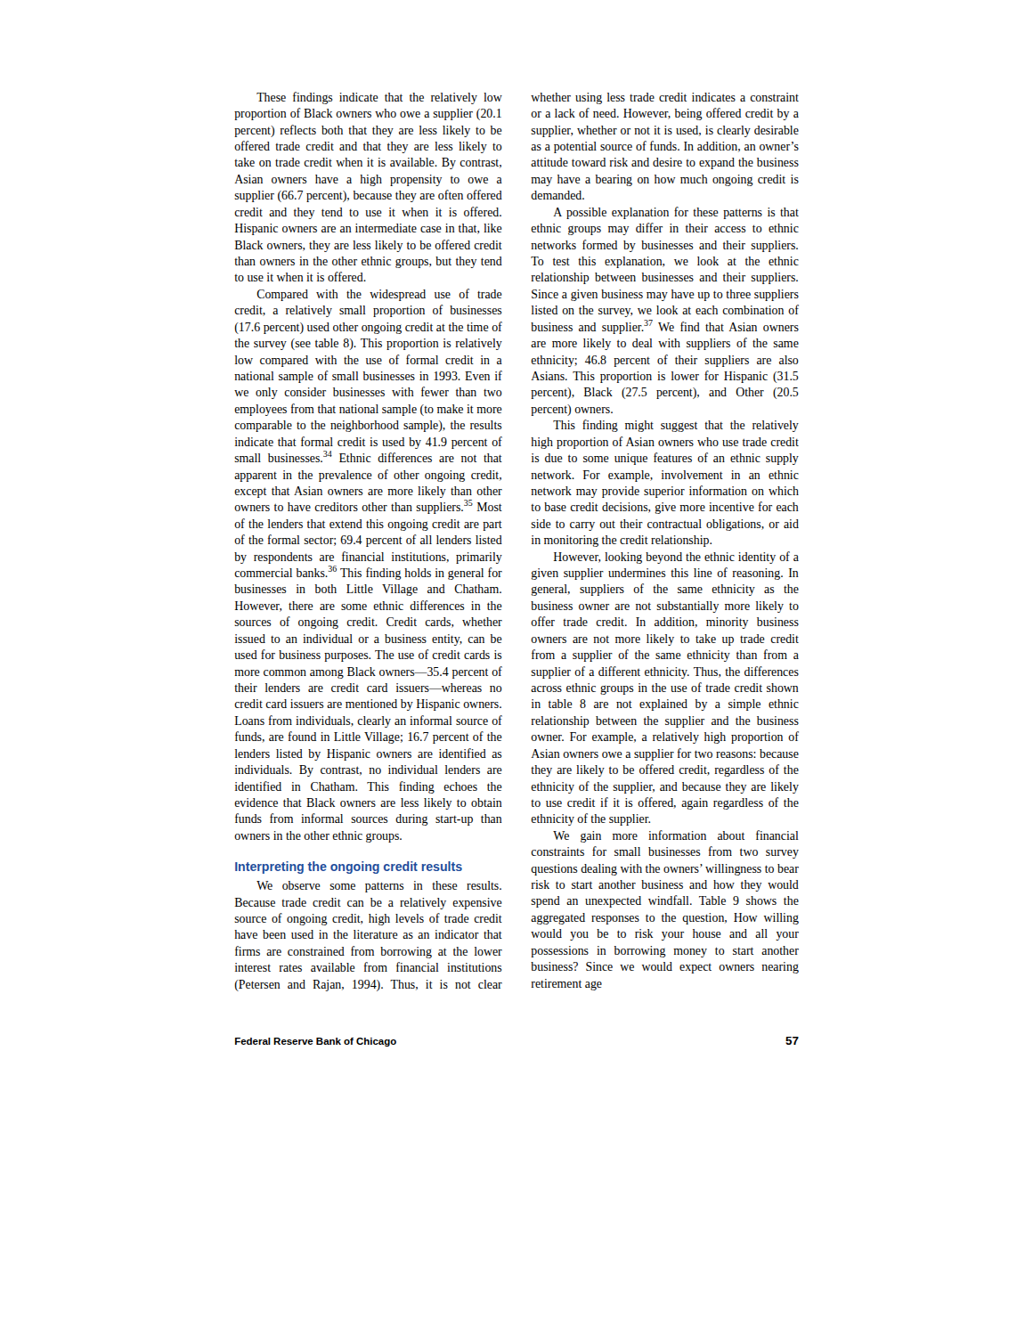These findings indicate that the relatively low proportion of Black owners who owe a supplier (20.1 percent) reflects both that they are less likely to be offered trade credit and that they are less likely to take on trade credit when it is available. By contrast, Asian owners have a high propensity to owe a supplier (66.7 percent), because they are often offered credit and they tend to use it when it is offered. Hispanic owners are an intermediate case in that, like Black owners, they are less likely to be offered credit than owners in the other ethnic groups, but they tend to use it when it is offered.
Compared with the widespread use of trade credit, a relatively small proportion of businesses (17.6 percent) used other ongoing credit at the time of the survey (see table 8). This proportion is relatively low compared with the use of formal credit in a national sample of small businesses in 1993. Even if we only consider businesses with fewer than two employees from that national sample (to make it more comparable to the neighborhood sample), the results indicate that formal credit is used by 41.9 percent of small businesses.34 Ethnic differences are not that apparent in the prevalence of other ongoing credit, except that Asian owners are more likely than other owners to have creditors other than suppliers.35 Most of the lenders that extend this ongoing credit are part of the formal sector; 69.4 percent of all lenders listed by respondents are financial institutions, primarily commercial banks.36 This finding holds in general for businesses in both Little Village and Chatham. However, there are some ethnic differences in the sources of ongoing credit. Credit cards, whether issued to an individual or a business entity, can be used for business purposes. The use of credit cards is more common among Black owners—35.4 percent of their lenders are credit card issuers—whereas no credit card issuers are mentioned by Hispanic owners. Loans from individuals, clearly an informal source of funds, are found in Little Village; 16.7 percent of the lenders listed by Hispanic owners are identified as individuals. By contrast, no individual lenders are identified in Chatham. This finding echoes the evidence that Black owners are less likely to obtain funds from informal sources during start-up than owners in the other ethnic groups.
Interpreting the ongoing credit results
We observe some patterns in these results. Because trade credit can be a relatively expensive source of ongoing credit, high levels of trade credit have been used in the literature as an indicator that firms are constrained from borrowing at the lower interest rates available from financial institutions (Petersen and Rajan, 1994). Thus, it is not clear whether using less trade credit indicates a constraint or a lack of need. However, being offered credit by a supplier, whether or not it is used, is clearly desirable as a potential source of funds. In addition, an owner’s attitude toward risk and desire to expand the business may have a bearing on how much ongoing credit is demanded.
A possible explanation for these patterns is that ethnic groups may differ in their access to ethnic networks formed by businesses and their suppliers. To test this explanation, we look at the ethnic relationship between businesses and their suppliers. Since a given business may have up to three suppliers listed on the survey, we look at each combination of business and supplier.37 We find that Asian owners are more likely to deal with suppliers of the same ethnicity; 46.8 percent of their suppliers are also Asians. This proportion is lower for Hispanic (31.5 percent), Black (27.5 percent), and Other (20.5 percent) owners.
This finding might suggest that the relatively high proportion of Asian owners who use trade credit is due to some unique features of an ethnic supply network. For example, involvement in an ethnic network may provide superior information on which to base credit decisions, give more incentive for each side to carry out their contractual obligations, or aid in monitoring the credit relationship.
However, looking beyond the ethnic identity of a given supplier undermines this line of reasoning. In general, suppliers of the same ethnicity as the business owner are not substantially more likely to offer trade credit. In addition, minority business owners are not more likely to take up trade credit from a supplier of the same ethnicity than from a supplier of a different ethnicity. Thus, the differences across ethnic groups in the use of trade credit shown in table 8 are not explained by a simple ethnic relationship between the supplier and the business owner. For example, a relatively high proportion of Asian owners owe a supplier for two reasons: because they are likely to be offered credit, regardless of the ethnicity of the supplier, and because they are likely to use credit if it is offered, again regardless of the ethnicity of the supplier.
We gain more information about financial constraints for small businesses from two survey questions dealing with the owners’ willingness to bear risk to start another business and how they would spend an unexpected windfall. Table 9 shows the aggregated responses to the question, How willing would you be to risk your house and all your possessions in borrowing money to start another business? Since we would expect owners nearing retirement age
Federal Reserve Bank of Chicago 57